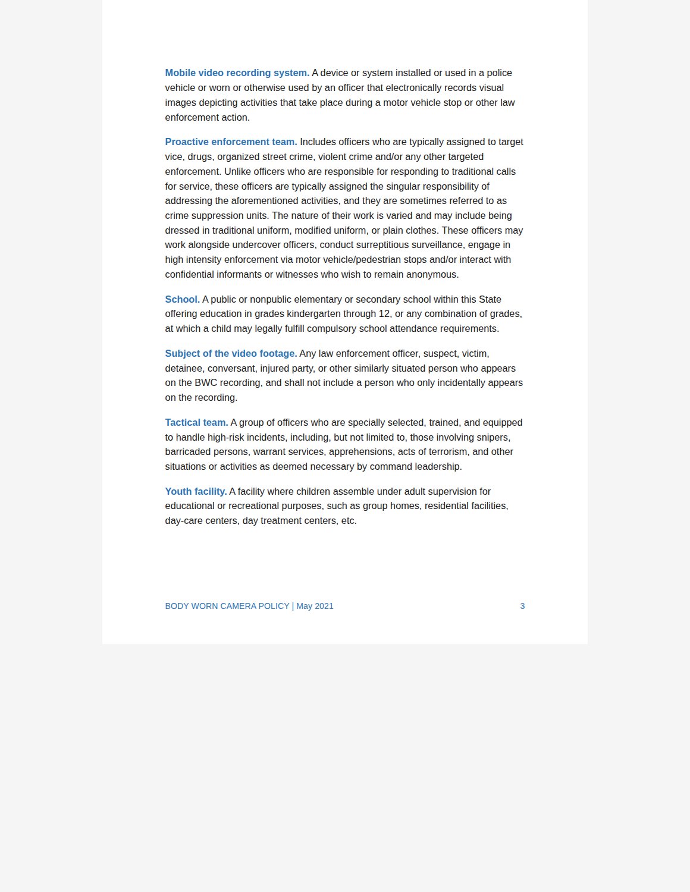Mobile video recording system. A device or system installed or used in a police vehicle or worn or otherwise used by an officer that electronically records visual images depicting activities that take place during a motor vehicle stop or other law enforcement action.
Proactive enforcement team. Includes officers who are typically assigned to target vice, drugs, organized street crime, violent crime and/or any other targeted enforcement. Unlike officers who are responsible for responding to traditional calls for service, these officers are typically assigned the singular responsibility of addressing the aforementioned activities, and they are sometimes referred to as crime suppression units. The nature of their work is varied and may include being dressed in traditional uniform, modified uniform, or plain clothes. These officers may work alongside undercover officers, conduct surreptitious surveillance, engage in high intensity enforcement via motor vehicle/pedestrian stops and/or interact with confidential informants or witnesses who wish to remain anonymous.
School. A public or nonpublic elementary or secondary school within this State offering education in grades kindergarten through 12, or any combination of grades, at which a child may legally fulfill compulsory school attendance requirements.
Subject of the video footage. Any law enforcement officer, suspect, victim, detainee, conversant, injured party, or other similarly situated person who appears on the BWC recording, and shall not include a person who only incidentally appears on the recording.
Tactical team. A group of officers who are specially selected, trained, and equipped to handle high-risk incidents, including, but not limited to, those involving snipers, barricaded persons, warrant services, apprehensions, acts of terrorism, and other situations or activities as deemed necessary by command leadership.
Youth facility. A facility where children assemble under adult supervision for educational or recreational purposes, such as group homes, residential facilities, day-care centers, day treatment centers, etc.
BODY WORN CAMERA POLICY | May 2021 3